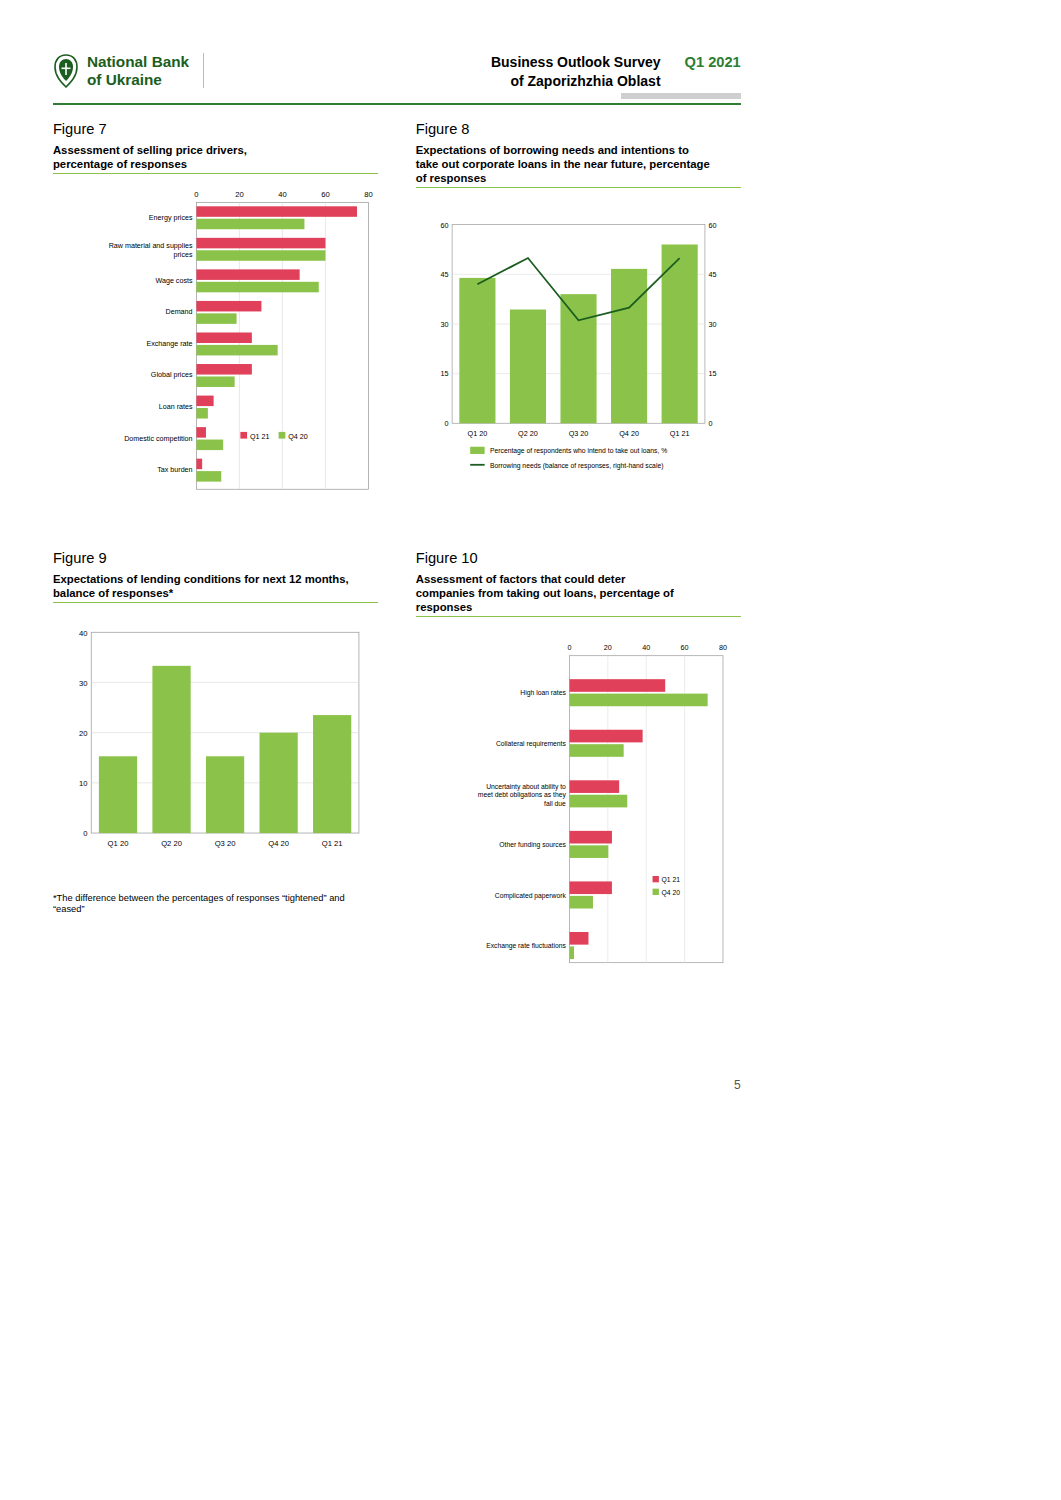National Bank
of Ukraine
Business Outlook Survey
of Zaporizhzhia Oblast
Q1 2021
Figure 7
Assessment of selling price drivers,
percentage of responses
0 20 40 60 80 Energy prices Raw material and supplies prices Wage costs Demand Exchange rate Global prices Loan rates Domestic competition Tax burden Q1 21 Q4 20
Figure 8
Expectations of borrowing needs and intentions to
take out corporate loans in the near future, percentage
of responses
0 15 30 45 60 0 15 30 45 60 Q1 20 Q2 20 Q3 20 Q4 20 Q1 21 Percentage of respondents who intend to take out loans, % Borrowing needs (balance of responses, right-hand scale)
Figure 9
Expectations of lending conditions for next 12 months,
balance of responses*
0 10 20 30 40 Q1 20 Q2 20 Q3 20 Q4 20 Q1 21
*The difference between the percentages of responses “tightened” and “eased”
Figure 10
Assessment of factors that could deter
companies from taking out loans, percentage of
responses
0 20 40 60 80 High loan rates Collateral requirements Uncertainty about ability to meet debt obligations as they fall due Other funding sources Complicated paperwork Exchange rate fluctuations Q1 21 Q4 20
5